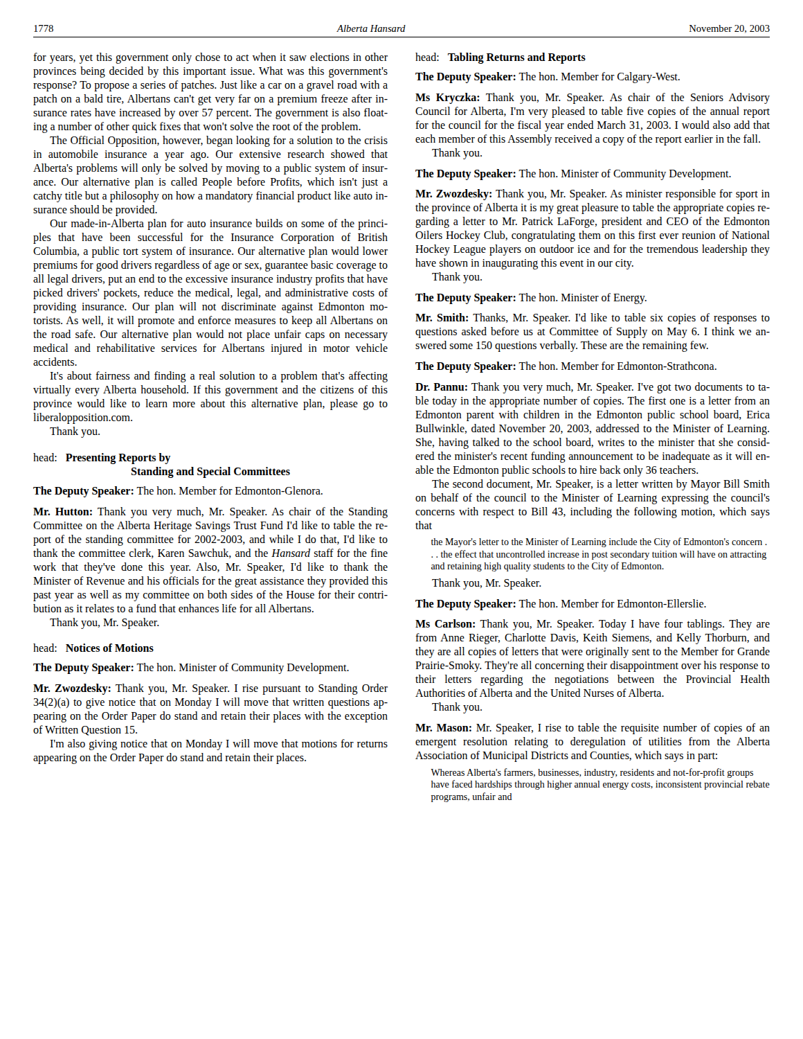1778 Alberta Hansard November 20, 2003
for years, yet this government only chose to act when it saw elections in other provinces being decided by this important issue. What was this government's response? To propose a series of patches. Just like a car on a gravel road with a patch on a bald tire, Albertans can't get very far on a premium freeze after insurance rates have increased by over 57 percent. The government is also floating a number of other quick fixes that won't solve the root of the problem.
The Official Opposition, however, began looking for a solution to the crisis in automobile insurance a year ago. Our extensive research showed that Alberta's problems will only be solved by moving to a public system of insurance. Our alternative plan is called People before Profits, which isn't just a catchy title but a philosophy on how a mandatory financial product like auto insurance should be provided.
Our made-in-Alberta plan for auto insurance builds on some of the principles that have been successful for the Insurance Corporation of British Columbia, a public tort system of insurance. Our alternative plan would lower premiums for good drivers regardless of age or sex, guarantee basic coverage to all legal drivers, put an end to the excessive insurance industry profits that have picked drivers' pockets, reduce the medical, legal, and administrative costs of providing insurance. Our plan will not discriminate against Edmonton motorists. As well, it will promote and enforce measures to keep all Albertans on the road safe. Our alternative plan would not place unfair caps on necessary medical and rehabilitative services for Albertans injured in motor vehicle accidents.
It's about fairness and finding a real solution to a problem that's affecting virtually every Alberta household. If this government and the citizens of this province would like to learn more about this alternative plan, please go to liberalopposition.com.
Thank you.
head: Presenting Reports by
Standing and Special Committees
The Deputy Speaker: The hon. Member for Edmonton-Glenora.
Mr. Hutton: Thank you very much, Mr. Speaker. As chair of the Standing Committee on the Alberta Heritage Savings Trust Fund I'd like to table the report of the standing committee for 2002-2003, and while I do that, I'd like to thank the committee clerk, Karen Sawchuk, and the Hansard staff for the fine work that they've done this year. Also, Mr. Speaker, I'd like to thank the Minister of Revenue and his officials for the great assistance they provided this past year as well as my committee on both sides of the House for their contribution as it relates to a fund that enhances life for all Albertans.
Thank you, Mr. Speaker.
head: Notices of Motions
The Deputy Speaker: The hon. Minister of Community Development.
Mr. Zwozdesky: Thank you, Mr. Speaker. I rise pursuant to Standing Order 34(2)(a) to give notice that on Monday I will move that written questions appearing on the Order Paper do stand and retain their places with the exception of Written Question 15.
I'm also giving notice that on Monday I will move that motions for returns appearing on the Order Paper do stand and retain their places.
head: Tabling Returns and Reports
The Deputy Speaker: The hon. Member for Calgary-West.
Ms Kryczka: Thank you, Mr. Speaker. As chair of the Seniors Advisory Council for Alberta, I'm very pleased to table five copies of the annual report for the council for the fiscal year ended March 31, 2003. I would also add that each member of this Assembly received a copy of the report earlier in the fall.
Thank you.
The Deputy Speaker: The hon. Minister of Community Development.
Mr. Zwozdesky: Thank you, Mr. Speaker. As minister responsible for sport in the province of Alberta it is my great pleasure to table the appropriate copies regarding a letter to Mr. Patrick LaForge, president and CEO of the Edmonton Oilers Hockey Club, congratulating them on this first ever reunion of National Hockey League players on outdoor ice and for the tremendous leadership they have shown in inaugurating this event in our city.
Thank you.
The Deputy Speaker: The hon. Minister of Energy.
Mr. Smith: Thanks, Mr. Speaker. I'd like to table six copies of responses to questions asked before us at Committee of Supply on May 6. I think we answered some 150 questions verbally. These are the remaining few.
The Deputy Speaker: The hon. Member for Edmonton-Strathcona.
Dr. Pannu: Thank you very much, Mr. Speaker. I've got two documents to table today in the appropriate number of copies. The first one is a letter from an Edmonton parent with children in the Edmonton public school board, Erica Bullwinkle, dated November 20, 2003, addressed to the Minister of Learning. She, having talked to the school board, writes to the minister that she considered the minister's recent funding announcement to be inadequate as it will enable the Edmonton public schools to hire back only 36 teachers.
The second document, Mr. Speaker, is a letter written by Mayor Bill Smith on behalf of the council to the Minister of Learning expressing the council's concerns with respect to Bill 43, including the following motion, which says that
the Mayor's letter to the Minister of Learning include the City of Edmonton's concern . . . the effect that uncontrolled increase in post secondary tuition will have on attracting and retaining high quality students to the City of Edmonton.
Thank you, Mr. Speaker.
The Deputy Speaker: The hon. Member for Edmonton-Ellerslie.
Ms Carlson: Thank you, Mr. Speaker. Today I have four tablings. They are from Anne Rieger, Charlotte Davis, Keith Siemens, and Kelly Thorburn, and they are all copies of letters that were originally sent to the Member for Grande Prairie-Smoky. They're all concerning their disappointment over his response to their letters regarding the negotiations between the Provincial Health Authorities of Alberta and the United Nurses of Alberta.
Thank you.
Mr. Mason: Mr. Speaker, I rise to table the requisite number of copies of an emergent resolution relating to deregulation of utilities from the Alberta Association of Municipal Districts and Counties, which says in part:
Whereas Alberta's farmers, businesses, industry, residents and not-for-profit groups have faced hardships through higher annual energy costs, inconsistent provincial rebate programs, unfair and